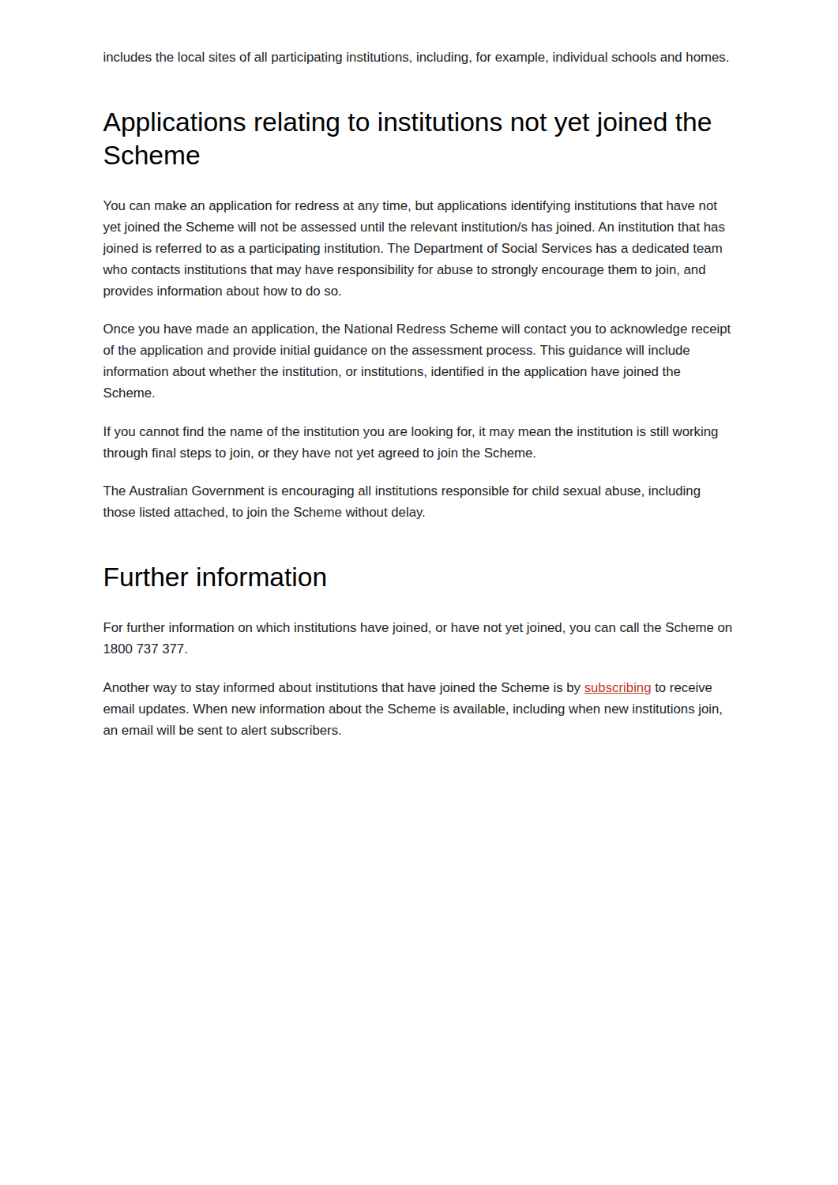includes the local sites of all participating institutions, including, for example, individual schools and homes.
Applications relating to institutions not yet joined the Scheme
You can make an application for redress at any time, but applications identifying institutions that have not yet joined the Scheme will not be assessed until the relevant institution/s has joined. An institution that has joined is referred to as a participating institution. The Department of Social Services has a dedicated team who contacts institutions that may have responsibility for abuse to strongly encourage them to join, and provides information about how to do so.
Once you have made an application, the National Redress Scheme will contact you to acknowledge receipt of the application and provide initial guidance on the assessment process. This guidance will include information about whether the institution, or institutions, identified in the application have joined the Scheme.
If you cannot find the name of the institution you are looking for, it may mean the institution is still working through final steps to join, or they have not yet agreed to join the Scheme.
The Australian Government is encouraging all institutions responsible for child sexual abuse, including those listed attached, to join the Scheme without delay.
Further information
For further information on which institutions have joined, or have not yet joined, you can call the Scheme on 1800 737 377.
Another way to stay informed about institutions that have joined the Scheme is by subscribing to receive email updates. When new information about the Scheme is available, including when new institutions join, an email will be sent to alert subscribers.